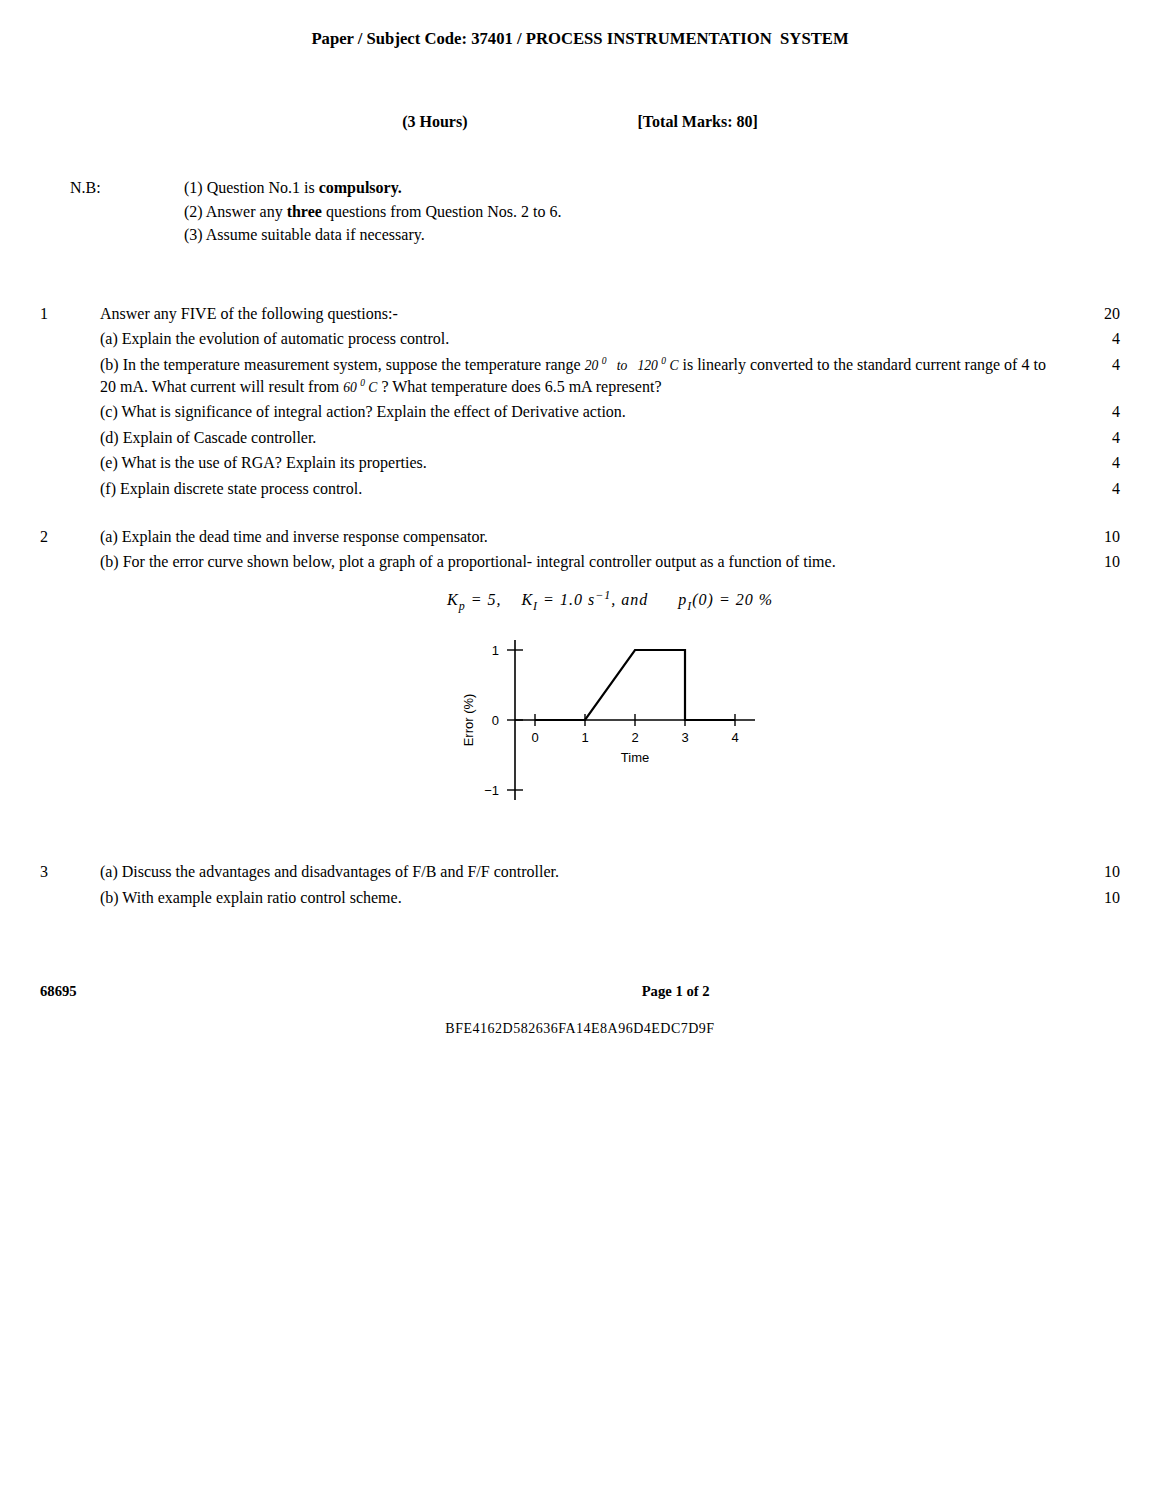Paper / Subject Code: 37401 / PROCESS INSTRUMENTATION SYSTEM
(3 Hours) [Total Marks: 80]
N.B:
(1) Question No.1 is compulsory.
(2) Answer any three questions from Question Nos. 2 to 6.
(3) Assume suitable data if necessary.
| 1 | Answer any FIVE of the following questions:- | 20 |
| | (a) Explain the evolution of automatic process control. | 4 |
| | (b) In the temperature measurement system, suppose the temperature range 20 0 to 120 0 C is linearly converted to the standard current range of 4 to 20 mA. What current will result from 60 0 C ? What temperature does 6.5 mA represent? | 4 |
| | (c) What is significance of integral action? Explain the effect of Derivative action. | 4 |
| | (d) Explain of Cascade controller. | 4 |
| | (e) What is the use of RGA? Explain its properties. | 4 |
| | (f) Explain discrete state process control. | 4 |
| 2 | (a) Explain the dead time and inverse response compensator. | 10 |
| | (b) For the error curve shown below, plot a graph of a proportional- integral controller output as a function of time. | 10 |
| | K p = 5, K I = 1.0 s −1 , and p I (0) = 20 % 1 0 −1 0 1 2 3 4 Time Error (%) |
| 3 | (a) Discuss the advantages and disadvantages of F/B and F/F controller. | 10 |
| | (b) With example explain ratio control scheme. | 10 |
68695 Page 1 of 2
BFE4162D582636FA14E8A96D4EDC7D9F